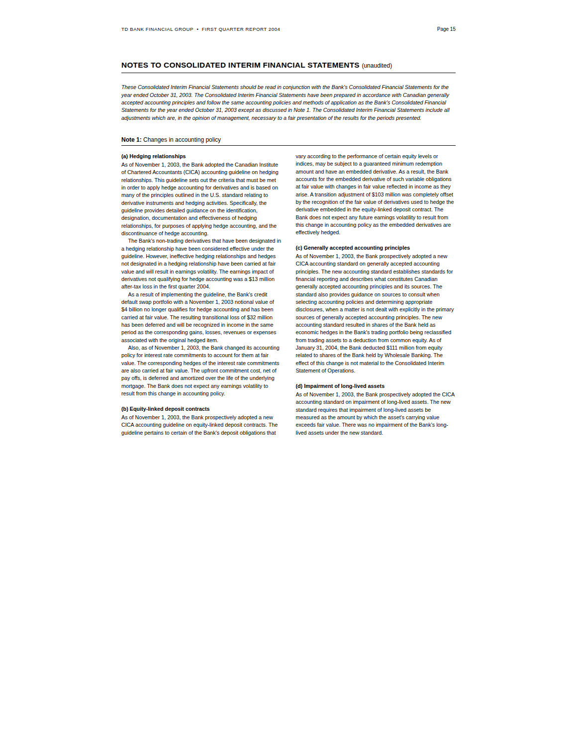TD BANK FINANCIAL GROUP • FIRST QUARTER REPORT 2004
Page 15
NOTES TO CONSOLIDATED INTERIM FINANCIAL STATEMENTS (unaudited)
These Consolidated Interim Financial Statements should be read in conjunction with the Bank's Consolidated Financial Statements for the year ended October 31, 2003. The Consolidated Interim Financial Statements have been prepared in accordance with Canadian generally accepted accounting principles and follow the same accounting policies and methods of application as the Bank's Consolidated Financial Statements for the year ended October 31, 2003 except as discussed in Note 1. The Consolidated Interim Financial Statements include all adjustments which are, in the opinion of management, necessary to a fair presentation of the results for the periods presented.
Note 1: Changes in accounting policy
(a) Hedging relationships
As of November 1, 2003, the Bank adopted the Canadian Institute of Chartered Accountants (CICA) accounting guideline on hedging relationships. This guideline sets out the criteria that must be met in order to apply hedge accounting for derivatives and is based on many of the principles outlined in the U.S. standard relating to derivative instruments and hedging activities. Specifically, the guideline provides detailed guidance on the identification, designation, documentation and effectiveness of hedging relationships, for purposes of applying hedge accounting, and the discontinuance of hedge accounting.
The Bank's non-trading derivatives that have been designated in a hedging relationship have been considered effective under the guideline. However, ineffective hedging relationships and hedges not designated in a hedging relationship have been carried at fair value and will result in earnings volatility. The earnings impact of derivatives not qualifying for hedge accounting was a $13 million after-tax loss in the first quarter 2004.
As a result of implementing the guideline, the Bank's credit default swap portfolio with a November 1, 2003 notional value of $4 billion no longer qualifies for hedge accounting and has been carried at fair value. The resulting transitional loss of $32 million has been deferred and will be recognized in income in the same period as the corresponding gains, losses, revenues or expenses associated with the original hedged item.
Also, as of November 1, 2003, the Bank changed its accounting policy for interest rate commitments to account for them at fair value. The corresponding hedges of the interest rate commitments are also carried at fair value. The upfront commitment cost, net of pay offs, is deferred and amortized over the life of the underlying mortgage. The Bank does not expect any earnings volatility to result from this change in accounting policy.
(b) Equity-linked deposit contracts
As of November 1, 2003, the Bank prospectively adopted a new CICA accounting guideline on equity-linked deposit contracts. The guideline pertains to certain of the Bank's deposit obligations that
vary according to the performance of certain equity levels or indices, may be subject to a guaranteed minimum redemption amount and have an embedded derivative. As a result, the Bank accounts for the embedded derivative of such variable obligations at fair value with changes in fair value reflected in income as they arise. A transition adjustment of $103 million was completely offset by the recognition of the fair value of derivatives used to hedge the derivative embedded in the equity-linked deposit contract. The Bank does not expect any future earnings volatility to result from this change in accounting policy as the embedded derivatives are effectively hedged.
(c) Generally accepted accounting principles
As of November 1, 2003, the Bank prospectively adopted a new CICA accounting standard on generally accepted accounting principles. The new accounting standard establishes standards for financial reporting and describes what constitutes Canadian generally accepted accounting principles and its sources. The standard also provides guidance on sources to consult when selecting accounting policies and determining appropriate disclosures, when a matter is not dealt with explicitly in the primary sources of generally accepted accounting principles. The new accounting standard resulted in shares of the Bank held as economic hedges in the Bank's trading portfolio being reclassified from trading assets to a deduction from common equity. As of January 31, 2004, the Bank deducted $111 million from equity related to shares of the Bank held by Wholesale Banking. The effect of this change is not material to the Consolidated Interim Statement of Operations.
(d) Impairment of long-lived assets
As of November 1, 2003, the Bank prospectively adopted the CICA accounting standard on impairment of long-lived assets. The new standard requires that impairment of long-lived assets be measured as the amount by which the asset's carrying value exceeds fair value. There was no impairment of the Bank's long-lived assets under the new standard.